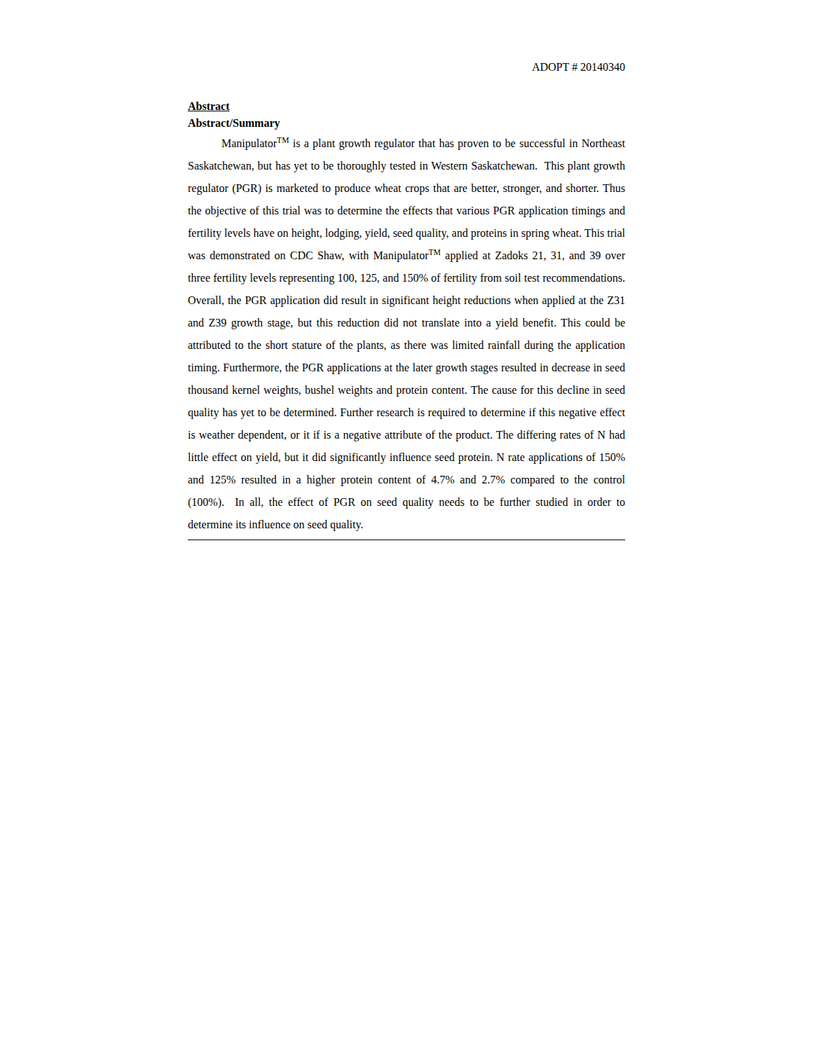ADOPT # 20140340
Abstract
Abstract/Summary
ManipulatorTM is a plant growth regulator that has proven to be successful in Northeast Saskatchewan, but has yet to be thoroughly tested in Western Saskatchewan. This plant growth regulator (PGR) is marketed to produce wheat crops that are better, stronger, and shorter. Thus the objective of this trial was to determine the effects that various PGR application timings and fertility levels have on height, lodging, yield, seed quality, and proteins in spring wheat. This trial was demonstrated on CDC Shaw, with ManipulatorTM applied at Zadoks 21, 31, and 39 over three fertility levels representing 100, 125, and 150% of fertility from soil test recommendations. Overall, the PGR application did result in significant height reductions when applied at the Z31 and Z39 growth stage, but this reduction did not translate into a yield benefit. This could be attributed to the short stature of the plants, as there was limited rainfall during the application timing. Furthermore, the PGR applications at the later growth stages resulted in decrease in seed thousand kernel weights, bushel weights and protein content. The cause for this decline in seed quality has yet to be determined. Further research is required to determine if this negative effect is weather dependent, or it if is a negative attribute of the product. The differing rates of N had little effect on yield, but it did significantly influence seed protein. N rate applications of 150% and 125% resulted in a higher protein content of 4.7% and 2.7% compared to the control (100%). In all, the effect of PGR on seed quality needs to be further studied in order to determine its influence on seed quality.